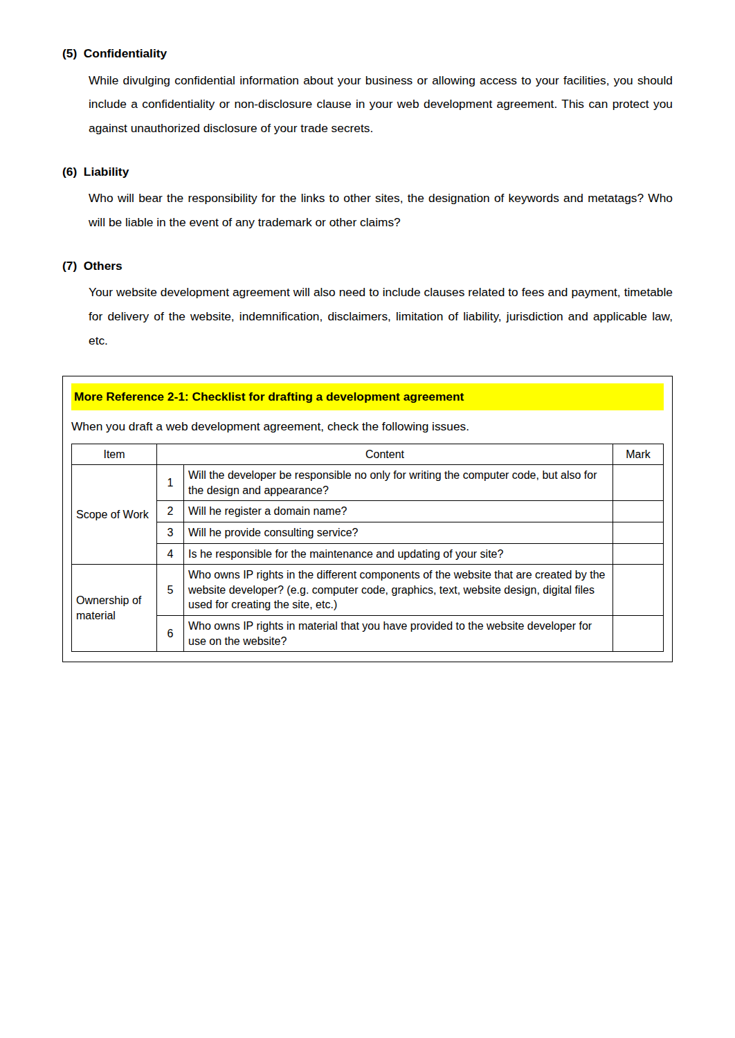(5) Confidentiality
While divulging confidential information about your business or allowing access to your facilities, you should include a confidentiality or non-disclosure clause in your web development agreement. This can protect you against unauthorized disclosure of your trade secrets.
(6) Liability
Who will bear the responsibility for the links to other sites, the designation of keywords and metatags? Who will be liable in the event of any trademark or other claims?
(7) Others
Your website development agreement will also need to include clauses related to fees and payment, timetable for delivery of the website, indemnification, disclaimers, limitation of liability, jurisdiction and applicable law, etc.
More Reference 2-1: Checklist for drafting a development agreement
When you draft a web development agreement, check the following issues.
| Item | Content | Mark |
| --- | --- | --- |
| Scope of Work | 1 | Will the developer be responsible no only for writing the computer code, but also for the design and appearance? | |
| 2 | Will he register a domain name? | |
| 3 | Will he provide consulting service? | |
| 4 | Is he responsible for the maintenance and updating of your site? | |
| Ownership of material | 5 | Who owns IP rights in the different components of the website that are created by the website developer? (e.g. computer code, graphics, text, website design, digital files used for creating the site, etc.) | |
| 6 | Who owns IP rights in material that you have provided to the website developer for use on the website? | |